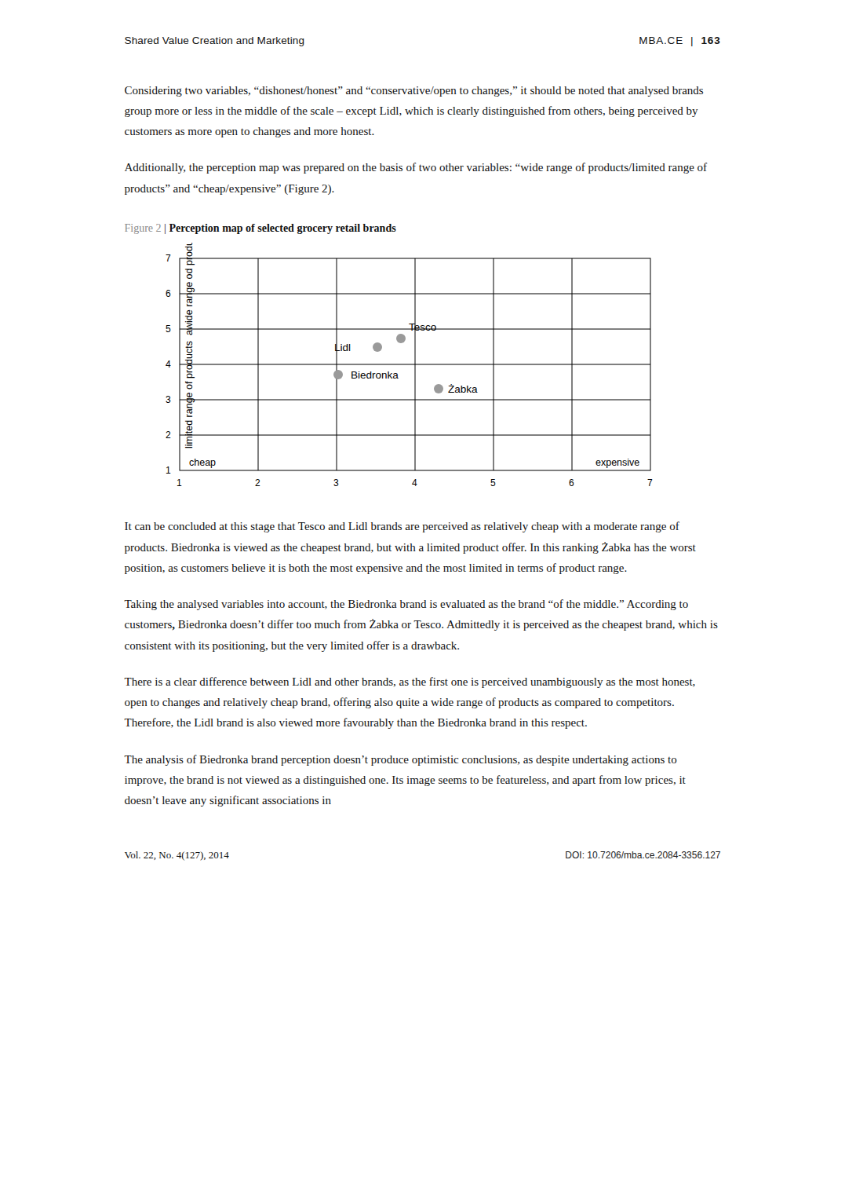Shared Value Creation and Marketing
MBA.CE | 163
Considering two variables, “dishonest/honest” and “conservative/open to changes,” it should be noted that analysed brands group more or less in the middle of the scale – except Lidl, which is clearly distinguished from others, being perceived by customers as more open to changes and more honest.
Additionally, the perception map was prepared on the basis of two other variables: “wide range of products/limited range of products” and “cheap/expensive” (Figure 2).
Figure 2 | Perception map of selected grocery retail brands
7 6 5 4 3 2 1 1 2 3 4 5 6 7 cheap expensive awide range od products limited range of products Tesco Lidl Biedronka Żabka
It can be concluded at this stage that Tesco and Lidl brands are perceived as relatively cheap with a moderate range of products. Biedronka is viewed as the cheapest brand, but with a limited product offer. In this ranking Żabka has the worst position, as customers believe it is both the most expensive and the most limited in terms of product range.
Taking the analysed variables into account, the Biedronka brand is evaluated as the brand “of the middle.” According to customers, Biedronka doesn’t differ too much from Żabka or Tesco. Admittedly it is perceived as the cheapest brand, which is consistent with its positioning, but the very limited offer is a drawback.
There is a clear difference between Lidl and other brands, as the first one is perceived unambiguously as the most honest, open to changes and relatively cheap brand, offering also quite a wide range of products as compared to competitors. Therefore, the Lidl brand is also viewed more favourably than the Biedronka brand in this respect.
The analysis of Biedronka brand perception doesn’t produce optimistic conclusions, as despite undertaking actions to improve, the brand is not viewed as a distinguished one. Its image seems to be featureless, and apart from low prices, it doesn’t leave any significant associations in
Vol. 22, No. 4(127), 2014
DOI: 10.7206/mba.ce.2084-3356.127